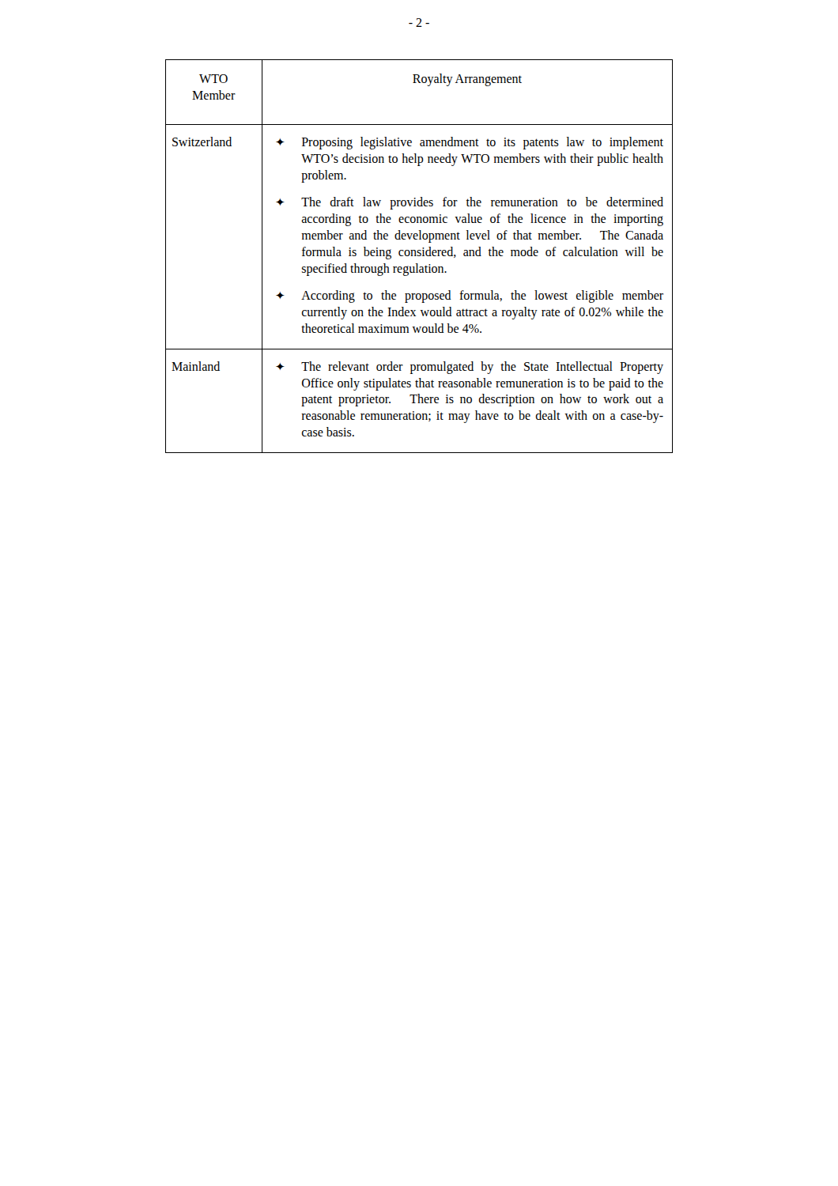- 2 -
| WTO Member | Royalty Arrangement |
| --- | --- |
| Switzerland | Proposing legislative amendment to its patents law to implement WTO’s decision to help needy WTO members with their public health problem. The draft law provides for the remuneration to be determined according to the economic value of the licence in the importing member and the development level of that member. The Canada formula is being considered, and the mode of calculation will be specified through regulation. According to the proposed formula, the lowest eligible member currently on the Index would attract a royalty rate of 0.02% while the theoretical maximum would be 4%. |
| Mainland | The relevant order promulgated by the State Intellectual Property Office only stipulates that reasonable remuneration is to be paid to the patent proprietor. There is no description on how to work out a reasonable remuneration; it may have to be dealt with on a case-by-case basis. |